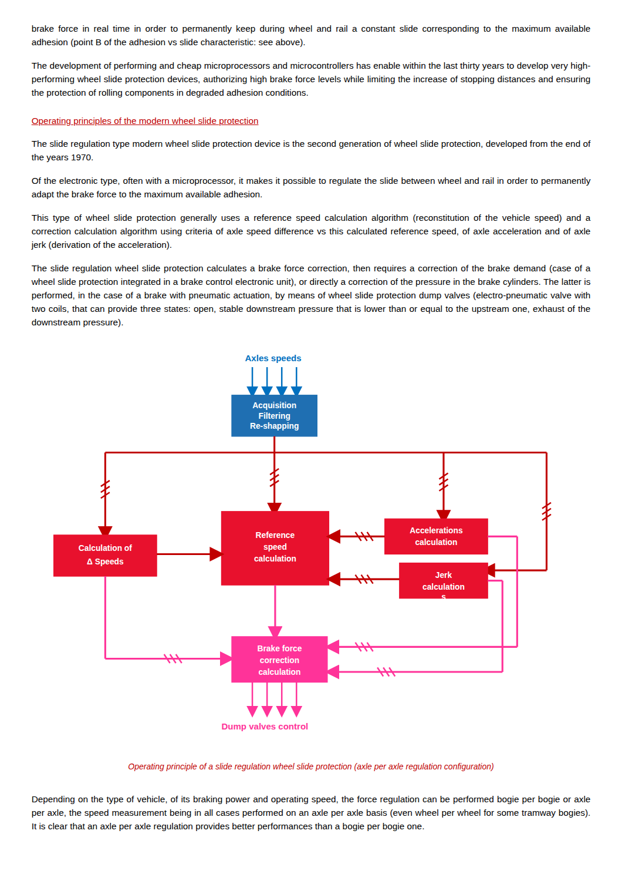brake force in real time in order to permanently keep during wheel and rail a constant slide corresponding to the maximum available adhesion (point B of the adhesion vs slide characteristic: see above).
The development of performing and cheap microprocessors and microcontrollers has enable within the last thirty years to develop very high-performing wheel slide protection devices, authorizing high brake force levels while limiting the increase of stopping distances and ensuring the protection of rolling components in degraded adhesion conditions.
Operating principles of the modern wheel slide protection
The slide regulation type modern wheel slide protection device is the second generation of wheel slide protection, developed from the end of the years 1970.
Of the electronic type, often with a microprocessor, it makes it possible to regulate the slide between wheel and rail in order to permanently adapt the brake force to the maximum available adhesion.
This type of wheel slide protection generally uses a reference speed calculation algorithm (reconstitution of the vehicle speed) and a correction calculation algorithm using criteria of axle speed difference vs this calculated reference speed, of axle acceleration and of axle jerk (derivation of the acceleration).
The slide regulation wheel slide protection calculates a brake force correction, then requires a correction of the brake demand (case of a wheel slide protection integrated in a brake control electronic unit), or directly a correction of the pressure in the brake cylinders. The latter is performed, in the case of a brake with pneumatic actuation, by means of wheel slide protection dump valves (electro-pneumatic valve with two coils, that can provide three states: open, stable downstream pressure that is lower than or equal to the upstream one, exhaust of the downstream pressure).
Axles speeds Acquisition Filtering Re-shapping Calculation of Δ Speeds Reference speed calculation Accelerations calculation Jerk calculation s Brake force correction calculation Dump valves control
Operating principle of a slide regulation wheel slide protection (axle per axle regulation configuration)
Depending on the type of vehicle, of its braking power and operating speed, the force regulation can be performed bogie per bogie or axle per axle, the speed measurement being in all cases performed on an axle per axle basis (even wheel per wheel for some tramway bogies). It is clear that an axle per axle regulation provides better performances than a bogie per bogie one.